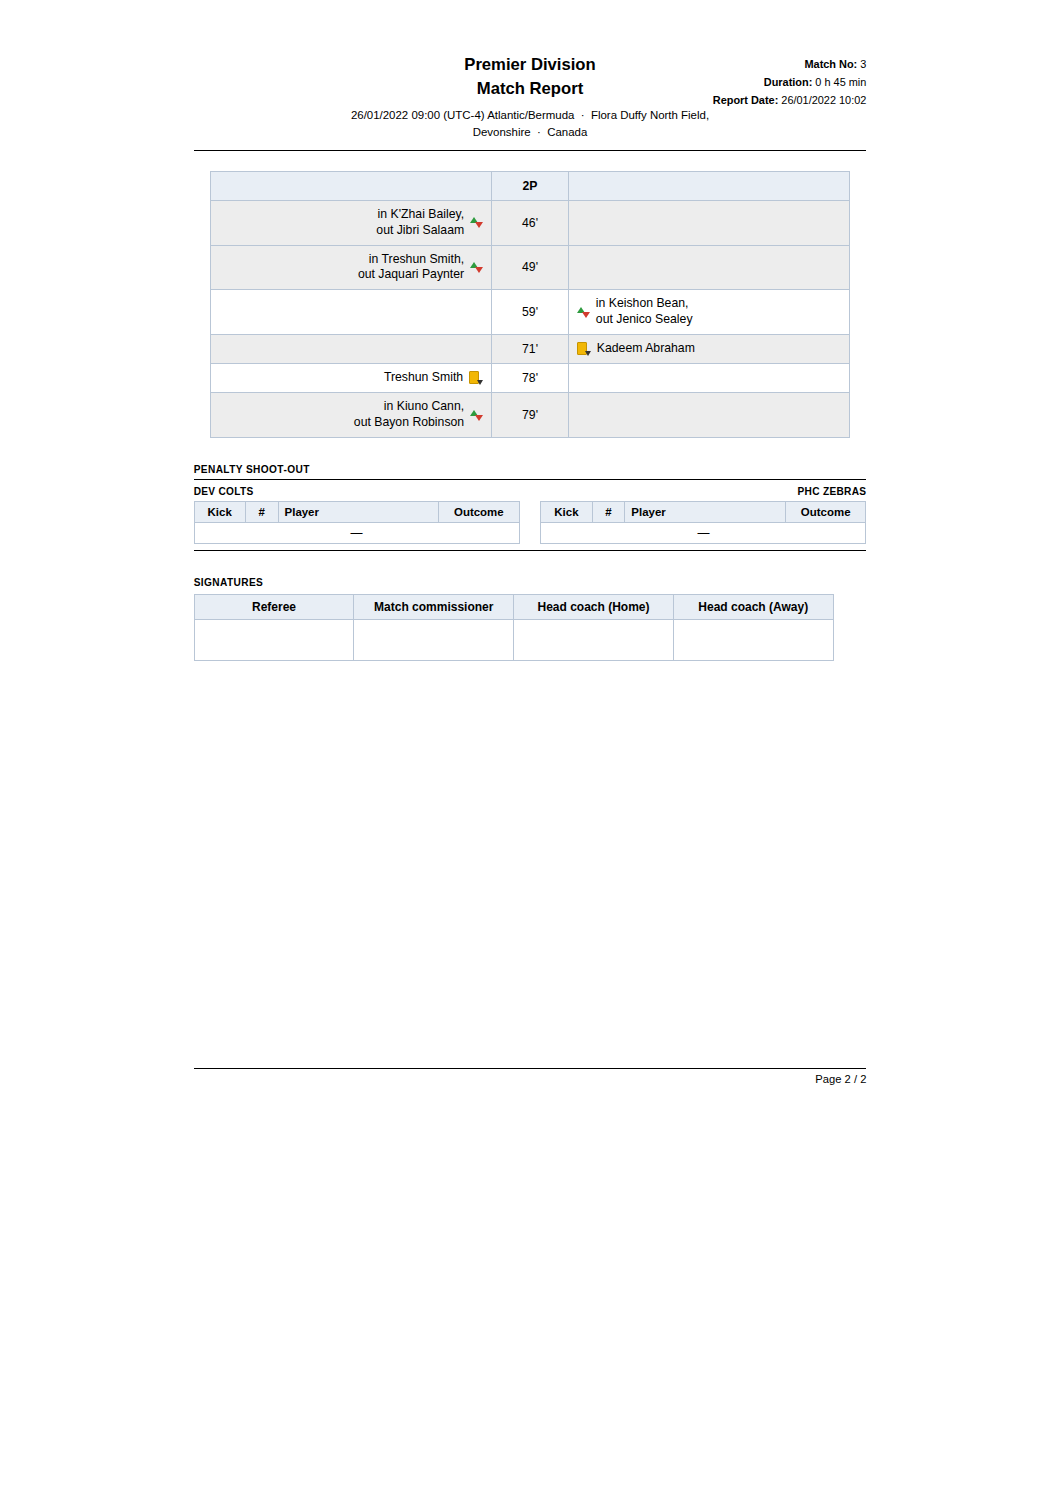Match No: 3
Duration: 0 h 45 min
Report Date: 26/01/2022 10:02
Premier Division
Match Report
26/01/2022 09:00 (UTC-4) Atlantic/Bermuda · Flora Duffy North Field,
Devonshire · Canada
| | 2P | |
| --- | --- | --- |
| in K'Zhai Bailey, out Jibri Salaam | 46' | |
| in Treshun Smith, out Jaquari Paynter | 49' | |
| | 59' | in Keishon Bean, out Jenico Sealey |
| | 71' | Kadeem Abraham |
| Treshun Smith | 78' | |
| in Kiuno Cann, out Bayon Robinson | 79' | |
PENALTY SHOOT-OUT
DEV COLTS PHC ZEBRAS
| Kick | # | Player | Outcome | | Kick | # | Player | Outcome |
| --- | --- | --- | --- | --- | --- | --- | --- | --- |
| — | | — |
SIGNATURES
| Referee | Match commissioner | Head coach (Home) | Head coach (Away) |
| --- | --- | --- | --- |
Page 2 / 2